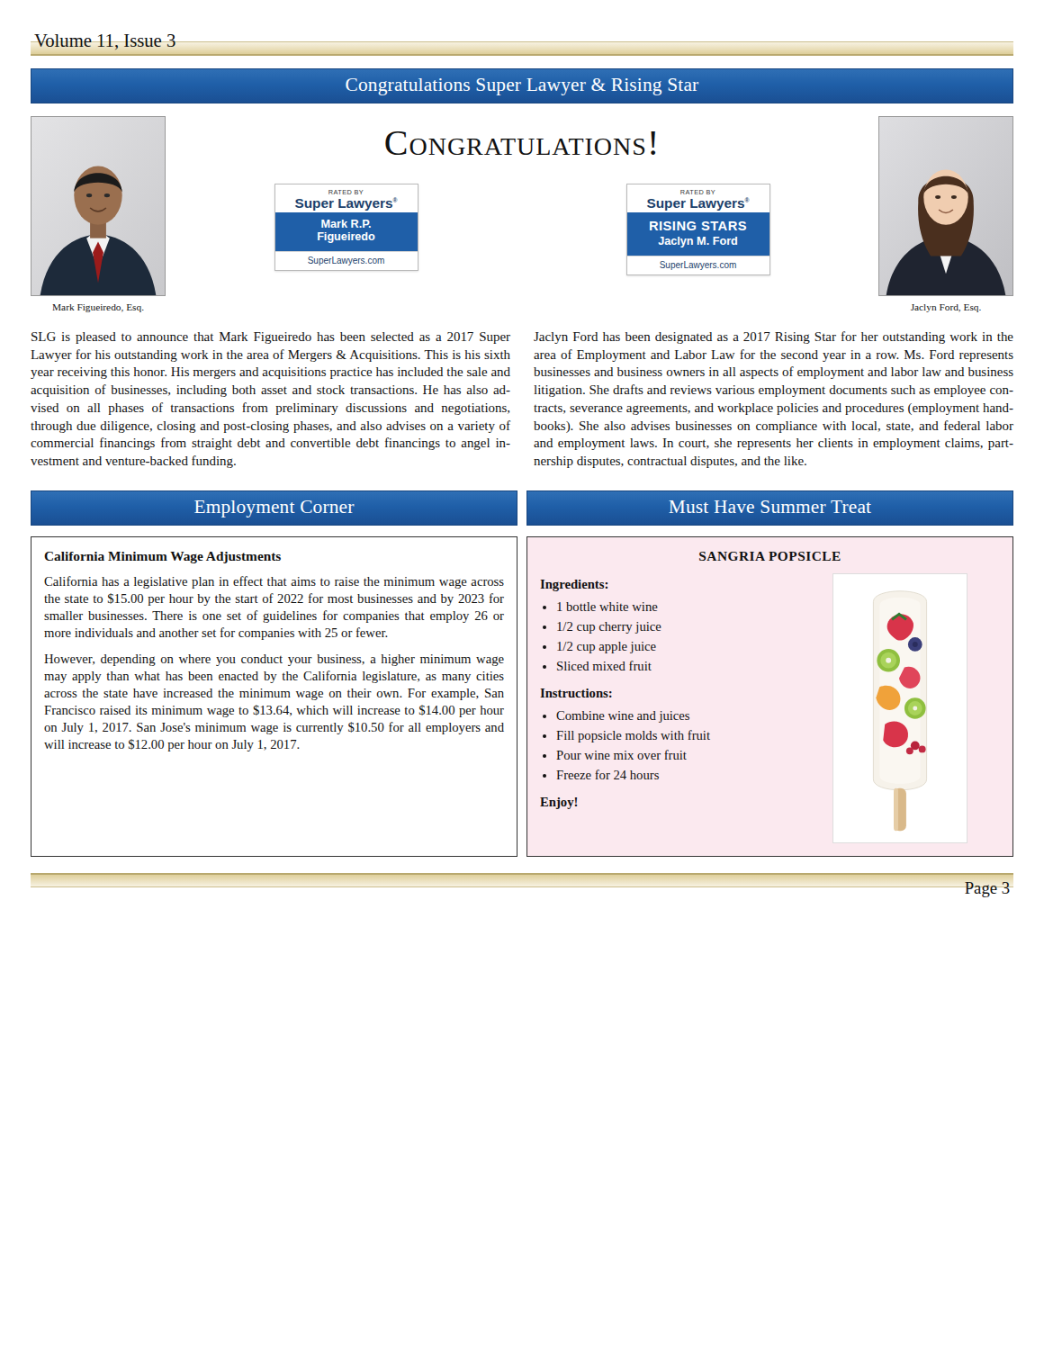Volume 11, Issue 3
Congratulations Super Lawyer & Rising Star
Mark Figueiredo, Esq.
Congratulations!
RATED BY
Super Lawyers®
Mark R.P.
Figueiredo
SuperLawyers.com
RATED BY
Super Lawyers®
RISING STARS
Jaclyn M. Ford
SuperLawyers.com
Jaclyn Ford, Esq.
SLG is pleased to announce that Mark Figueiredo has been selected as a 2017 Super Lawyer for his outstanding work in the area of Mergers & Acquisitions. This is his sixth year receiving this honor. His mergers and acquisitions practice has included the sale and acquisition of businesses, including both asset and stock transactions. He has also advised on all phases of transactions from preliminary discussions and negotiations, through due diligence, closing and post-closing phases, and also advises on a variety of commercial financings from straight debt and convertible debt financings to angel investment and venture-backed funding.
Jaclyn Ford has been designated as a 2017 Rising Star for her outstanding work in the area of Employment and Labor Law for the second year in a row. Ms. Ford represents businesses and business owners in all aspects of employment and labor law and business litigation. She drafts and reviews various employment documents such as employee contracts, severance agreements, and workplace policies and procedures (employment handbooks). She also advises businesses on compliance with local, state, and federal labor and employment laws. In court, she represents her clients in employment claims, partnership disputes, contractual disputes, and the like.
Employment Corner
Must Have Summer Treat
California Minimum Wage Adjustments
California has a legislative plan in effect that aims to raise the minimum wage across the state to $15.00 per hour by the start of 2022 for most businesses and by 2023 for smaller businesses. There is one set of guidelines for companies that employ 26 or more individuals and another set for companies with 25 or fewer.
However, depending on where you conduct your business, a higher minimum wage may apply than what has been enacted by the California legislature, as many cities across the state have increased the minimum wage on their own. For example, San Francisco raised its minimum wage to $13.64, which will increase to $14.00 per hour on July 1, 2017. San Jose's minimum wage is currently $10.50 for all employers and will increase to $12.00 per hour on July 1, 2017.
SANGRIA POPSICLE
Ingredients:
1 bottle white wine
1/2 cup cherry juice
1/2 cup apple juice
Sliced mixed fruit
Instructions:
Combine wine and juices
Fill popsicle molds with fruit
Pour wine mix over fruit
Freeze for 24 hours
Enjoy!
Page 3